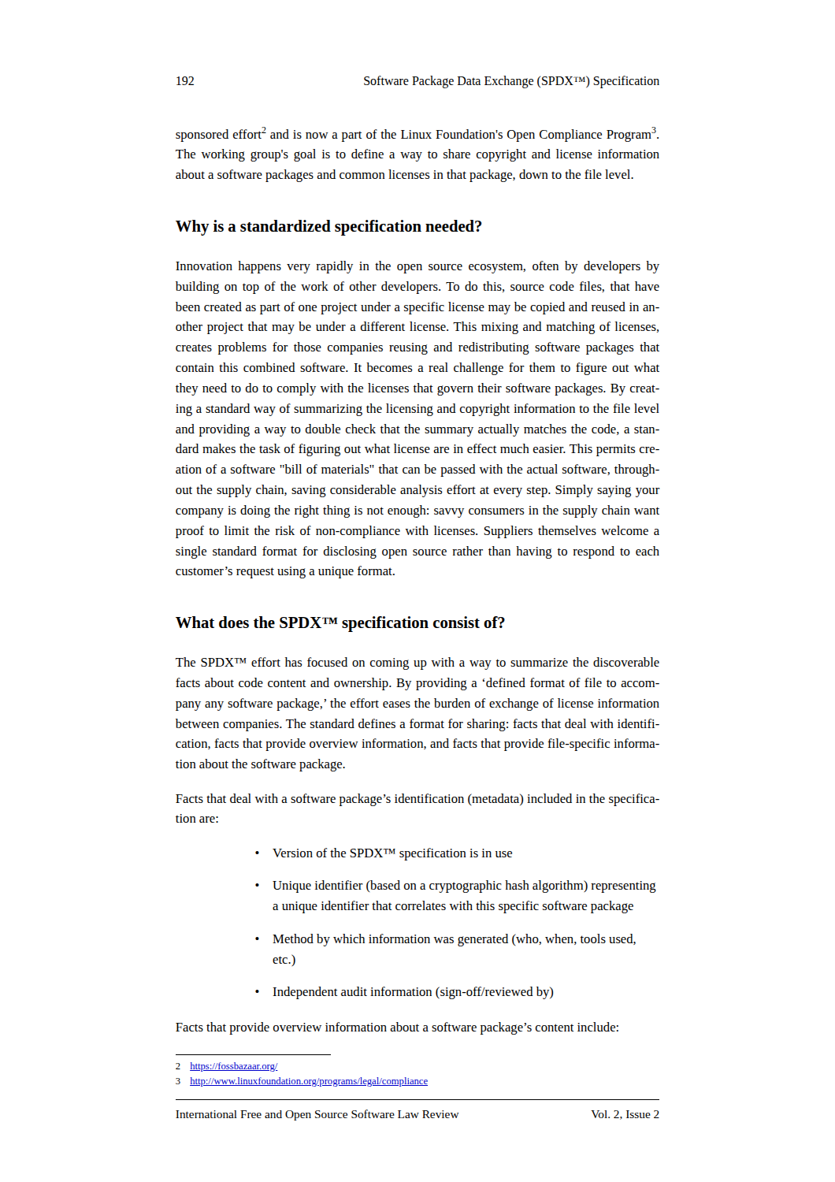192 Software Package Data Exchange (SPDX™) Specification
sponsored effort2 and is now a part of the Linux Foundation's Open Compliance Program3. The working group's goal is to define a way to share copyright and license information about a software packages and common licenses in that package, down to the file level.
Why is a standardized specification needed?
Innovation happens very rapidly in the open source ecosystem, often by developers by building on top of the work of other developers. To do this, source code files, that have been created as part of one project under a specific license may be copied and reused in another project that may be under a different license. This mixing and matching of licenses, creates problems for those companies reusing and redistributing software packages that contain this combined software. It becomes a real challenge for them to figure out what they need to do to comply with the licenses that govern their software packages. By creating a standard way of summarizing the licensing and copyright information to the file level and providing a way to double check that the summary actually matches the code, a standard makes the task of figuring out what license are in effect much easier. This permits creation of a software "bill of materials" that can be passed with the actual software, throughout the supply chain, saving considerable analysis effort at every step. Simply saying your company is doing the right thing is not enough: savvy consumers in the supply chain want proof to limit the risk of non-compliance with licenses. Suppliers themselves welcome a single standard format for disclosing open source rather than having to respond to each customer’s request using a unique format.
What does the SPDX™ specification consist of?
The SPDX™ effort has focused on coming up with a way to summarize the discoverable facts about code content and ownership. By providing a ‘defined format of file to accompany any software package,’ the effort eases the burden of exchange of license information between companies. The standard defines a format for sharing: facts that deal with identification, facts that provide overview information, and facts that provide file-specific information about the software package.
Facts that deal with a software package’s identification (metadata) included in the specification are:
Version of the SPDX™ specification is in use
Unique identifier (based on a cryptographic hash algorithm) representing a unique identifier that correlates with this specific software package
Method by which information was generated (who, when, tools used, etc.)
Independent audit information (sign-off/reviewed by)
Facts that provide overview information about a software package’s content include:
2 https://fossbazaar.org/
3 http://www.linuxfoundation.org/programs/legal/compliance
International Free and Open Source Software Law Review Vol. 2, Issue 2